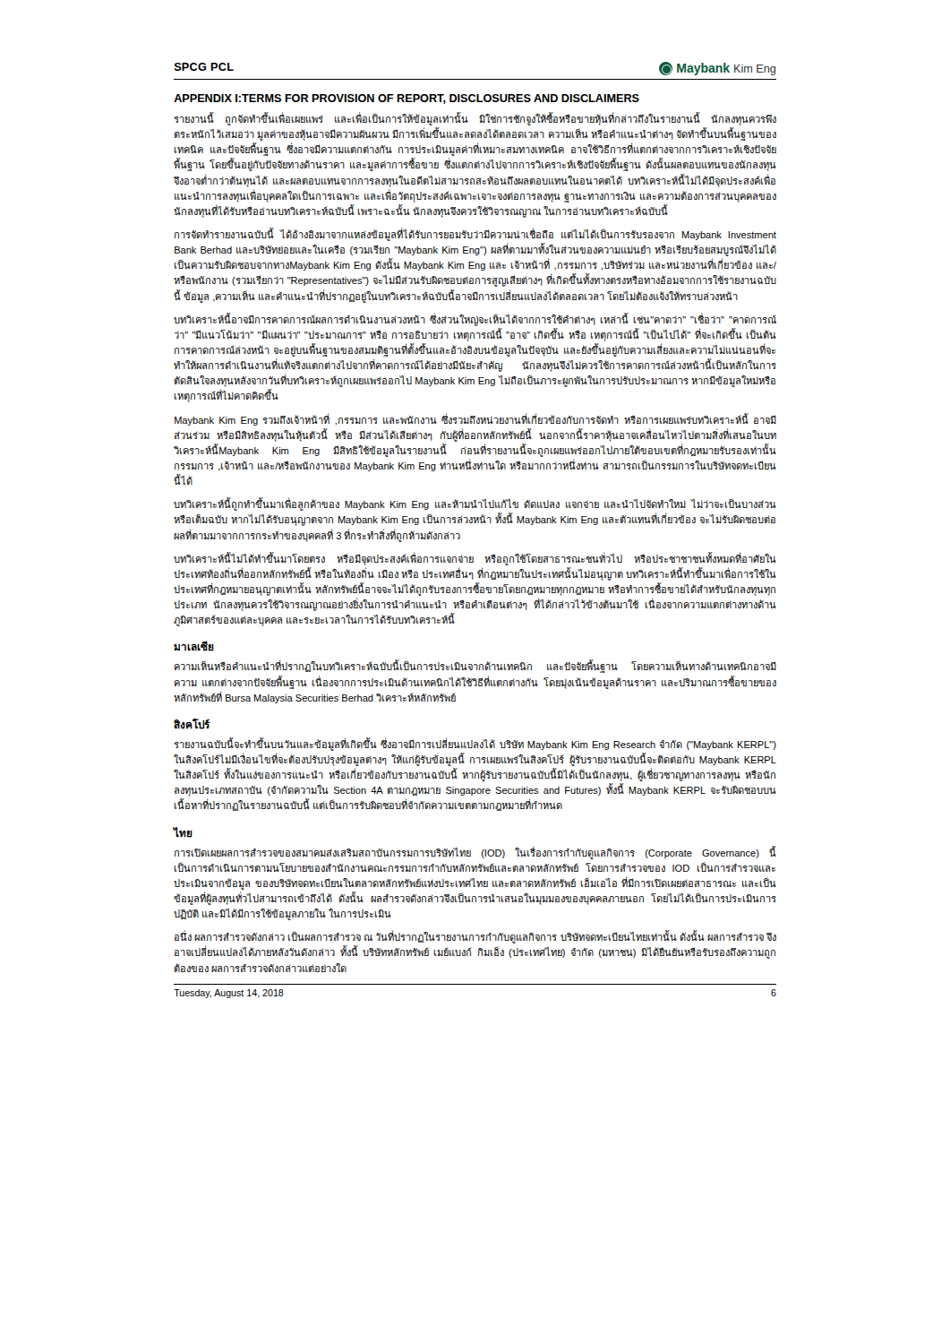SPCG PCL
Maybank Kim Eng
APPENDIX I:TERMS FOR PROVISION OF REPORT, DISCLOSURES AND DISCLAIMERS
รายงานนี้ ถูกจัดทำขึ้นเพื่อเผยแพร่ และเพื่อเป็นการให้ข้อมูลเท่านั้น มิใช่การชักจูงให้ซื้อหรือขายหุ้นที่กล่าวถึงในรายงานนี้ นักลงทุนควรพึงตระหนักไว้เสมอว่า มูลค่าของหุ้นอาจมีความผันผวน มีการเพิ่มขึ้นและลดลงได้ตลอดเวลา ความเห็น หรือคำแนะนำต่างๆ จัดทำขึ้นบนพื้นฐานของเทคนิค และปัจจัยพื้นฐาน ซึ่งอาจมีความแตกต่างกัน การประเมินมูลค่าที่เหมาะสมทางเทคนิค อาจใช้วิธีการที่แตกต่างจากการวิเคราะห์เชิงปัจจัยพื้นฐาน โดยขึ้นอยู่กับปัจจัยทางด้านราคา และมูลค่าการซื้อขาย ซึ่งแตกต่างไปจากการวิเคราะห์เชิงปัจจัยพื้นฐาน ดังนั้นผลตอบแทนของนักลงทุนจึงอาจต่ำกว่าต้นทุนได้ และผลตอบแทนจากการลงทุนในอดีตไม่สามารถสะท้อนถึงผลตอบแทนในอนาคตได้ บทวิเคราะห์นี้ไม่ได้มีจุดประสงค์เพื่อแนะนำการลงทุนเพื่อบุคคลใดเป็นการเฉพาะ และเพื่อวัตถุประสงค์เฉพาะเจาะจงต่อการลงทุน ฐานะทางการเงิน และความต้องการส่วนบุคคลของนักลงทุนที่ได้รับหรืออ่านบทวิเคราะห์ฉบับนี้ เพราะฉะนั้น นักลงทุนจึงควรใช้วิจารณญาณ ในการอ่านบทวิเคราะห์ฉบับนี้
การจัดทำรายงานฉบับนี้ ได้อ้างอิงมาจากแหล่งข้อมูลที่ได้รับการยอมรับว่ามีความน่าเชื่อถือ แต่ไมได้เป็นการรับรองจาก Maybank Investment Bank Berhad และบริษัทย่อยและในเครือ (รวมเรียก "Maybank Kim Eng") ผลที่ตามมาทั้งในส่วนของความแม่นยำ หรือเรียบร้อยสมบูรณ์จึงไม่ได้เป็นความรับผิดชอบจากทางMaybank Kim Eng ดังนั้น Maybank Kim Eng และ เจ้าหน้าที่ ,กรรมการ ,บริษัทร่วม และหน่วยงานที่เกี่ยวข้อง และ/หรือพนักงาน (รวมเรียกว่า "Representatives") จะไม่มีส่วนรับผิดชอบต่อการสูญเสียต่างๆ ที่เกิดขึ้นทั้งทางตรงหรือทางอ้อมจากการใช้รายงานฉบับนี้ ข้อมูล ,ความเห็น และคำแนะนำที่ปรากฏอยู่ในบทวิเคราะห์ฉบับนี้อาจมีการเปลี่ยนแปลงได้ตลอดเวลา โดยไม่ต้องแจ้งให้ทราบล่วงหน้า
บทวิเคราะห์นี้อาจมีการคาดการณ์ผลการดำเนินงานล่วงหน้า ซึ่งส่วนใหญ่จะเห็นได้จากการใช้คำต่างๆ เหล่านี้ เช่น"คาดว่า" "เชื่อว่า" "คาดการณ์ว่า" "มีแนวโน้มว่า" "มีแผนว่า" "ประมาณการ" หรือ การอธิบายว่า เหตุการณ์นี้ "อาจ" เกิดขึ้น หรือ เหตุการณ์นี้ "เป็นไปได้" ที่จะเกิดขึ้น เป็นต้น การคาดการณ์ล่วงหน้า จะอยู่บนพื้นฐานของสมมติฐานที่ตั้งขึ้นและอ้างอิงบนข้อมูลในปัจจุบัน และยังขึ้นอยู่กับความเสี่ยงและความไม่แน่นอนที่จะทำให้ผลการดำเนินงานที่แท้จริงแตกต่างไปจากที่คาดการณ์ได้อย่างมีนัยะสำคัญ นักลงทุนจึงไม่ควรใช้การคาดการณ์ล่วงหน้านี้เป็นหลักในการตัดสินใจลงทุนหลังจากวันที่บทวิเคราะห์ถูกเผยแพร่ออกไป Maybank Kim Eng ไม่ถือเป็นภาระผูกพันในการปรับประมาณการ หากมีข้อมูลใหม่หรือเหตุการณ์ที่ไม่คาดคิดขึ้น
Maybank Kim Eng รวมถึงเจ้าหน้าที่ ,กรรมการ และพนักงาน ซึ่งรวมถึงหน่วยงานที่เกี่ยวข้องกับการจัดทำ หรือการเผยแพร่บทวิเคราะห์นี้ อาจมีส่วนร่วม หรือมีสิทธิลงทุนในหุ้นตัวนี้ หรือ มีส่วนได้เสียต่างๆ กับผู้ที่ออกหลักทรัพย์นี้ นอกจากนี้ราคาหุ้นอาจเคลื่อนไหวไปตามสิ่งที่เสนอในบทวิเคราะห์นี้Maybank Kim Eng มีสิทธิใช้ข้อมูลในรายงานนี้ ก่อนที่รายงานนี้จะถูกเผยแพร่ออกไปภายใต้ขอบเขตที่กฎหมายรับรองเท่านั้น กรรมการ ,เจ้าหน้า และ/หรือพนักงานของ Maybank Kim Eng ท่านหนึ่งท่านใด หรือมากกว่าหนึ่งท่าน สามารถเป็นกรรมการในบริษัทจดทะเบียนนี้ได้
บทวิเคราะห์นี้ถูกทำขึ้นมาเพื่อลูกค้าของ Maybank Kim Eng และห้ามนำไปแก้ไข ดัดแปลง แจกจ่าย และนำไปจัดทำใหม่ ไม่ว่าจะเป็นบางส่วน หรือเต็มฉบับ หากไม่ได้รับอนุญาตจาก Maybank Kim Eng เป็นการล่วงหน้า ทั้งนี้ Maybank Kim Eng และตัวแทนที่เกี่ยวข้อง จะไม่รับผิดชอบต่อผลที่ตามมาจากการกระทำของบุคคลที่ 3 ที่กระทำสิ่งที่ถูกห้ามดังกล่าว
บทวิเคราะห์นี้ไม่ได้ทำขึ้นมาโดยตรง หรือมีจุดประสงค์เพื่อการแจกจ่าย หรือถูกใช้โดยสาธารณะชนทั่วไป หรือประชาชาชนทั้งหมดที่อาศัยในประเทศท้องถิ่นที่ออกหลักทรัพย์นี้ หรือในท้องถิ่น เมือง หรือ ประเทศอื่นๆ ที่กฎหมายในประเทศนั้นไม่อนุญาต บทวิเคราะห์นี้ทำขึ้นมาเพื่อการใช้ในประเทศที่กฎหมายอนุญาตเท่านั้น หลักทรัพย์นี้อาจจะไม่ได้ถูกรับรองการซื้อขายโดยกฎหมายทุกกฎหมาย หรือทำการซื้อขายได้สำหรับนักลงทุนทุกประเภท นักลงทุนควรใช้วิจารณญาณอย่างยิ่งในการนำคำแนะนำ หรือคำเตือนต่างๆ ที่ได้กล่าวไว้ข้างต้นมาใช้ เนื่องจากความแตกต่างทางด้านภูมิศาสตร์ของแต่ละบุคคล และระยะเวลาในการได้รับบทวิเคราะห์นี้
มาเลเซีย
ความเห็นหรือคำแนะนำที่ปรากฏในบทวิเคราะห์ฉบับนี้เป็นการประเมินจากด้านเทคนิก และปัจจัยพื้นฐาน โดยความเห็นทางด้านเทคนิกอาจมีความ แตกต่างจากปัจจัยพื้นฐาน เนื่องจากการประเมินด้านเทคนิกได้ใช้วิธีที่แตกต่างกัน โดยมุ่งเน้นข้อมูลด้านราคา และปริมาณการซื้อขายของหลักทรัพย์ที่ Bursa Malaysia Securities Berhad วิเคราะห์หลักทรัพย์
สิงคโปร์
รายงานฉบับนี้จะทำขึ้นบนวันและข้อมูลที่เกิดขึ้น ซึ่งอาจมีการเปลี่ยนแปลงได้ บริษัท Maybank Kim Eng Research จำกัด ("Maybank KERPL") ในสิงคโปร์ไม่มีเงื่อนไขที่จะต้องปรับปรุงข้อมูลต่างๆ ให้แก่ผู้รับข้อมูลนี้ การเผยแพร่ในสิงคโปร์ ผู้รับรายงานฉบับนี้จะติดต่อกับ Maybank KERPL ในสิงคโปร์ ทั้งในแง่ของการแนะนำ หรือเกี่ยวข้องกับรายงานฉบับนี้ หากผู้รับรายงานฉบับนี้มิได้เป็นนักลงทุน, ผู้เชี่ยวชาญทางการลงทุน หรือนักลงทุนประเภทสถาบัน (จำกัดความใน Section 4A ตามกฎหมาย Singapore Securities and Futures) ทั้งนี้ Maybank KERPL จะรับผิดชอบบนเนื้อหาที่ปรากฏในรายงานฉบับนี้ แต่เป็นการรับผิดชอบที่จำกัดความเขตตามกฎหมายที่กำหนด
ไทย
การเปิดเผยผลการสำรวจของสมาคมส่งเสริมสถาบันกรรมการบริษัทไทย (IOD) ในเรื่องการกำกับดูแลกิจการ (Corporate Governance) นี้ เป็นการดำเนินการตามนโยบายของสำนักงานคณะกรรมการกำกับหลักทรัพย์และตลาดหลักทรัพย์ โดยการสำรวจของ IOD เป็นการสำรวจและประเมินจากข้อมูล ของบริษัทจดทะเบียนในตลาดหลักทรัพย์แห่งประเทศไทย และตลาดหลักทรัพย์ เอ็มเอไอ ที่มีการเปิดเผยต่อสาธารณะ และเป็นข้อมูลที่ผู้ลงทุนทั่วไปสามารถเข้าถึงได้ ดังนั้น ผลสำรวจดังกล่าวจึงเป็นการนำเสนอในมุมมองของบุคคลภายนอก โดยไม่ได้เป็นการประเมินการปฏิบัติ และมิได้มีการใช้ข้อมูลภายใน ในการประเมิน
อนึ่ง ผลการสำรวจดังกล่าว เป็นผลการสำรวจ ณ วันที่ปรากฏในรายงานการกำกับดูแลกิจการ บริษัทจดทะเบียนไทยเท่านั้น ดังนั้น ผลการสำรวจ จึงอาจเปลี่ยนแปลงได้ภายหลังวันดังกล่าว ทั้งนี้ บริษัทหลักทรัพย์ เมย์แบงก์ กิมเอ็ง (ประเทศไทย) จำกัด (มหาชน) มิได้ยืนยันหรือรับรองถึงความถูกต้องของ ผลการสำรวจดังกล่าวแต่อย่างใด
Tuesday, August 14, 2018 6